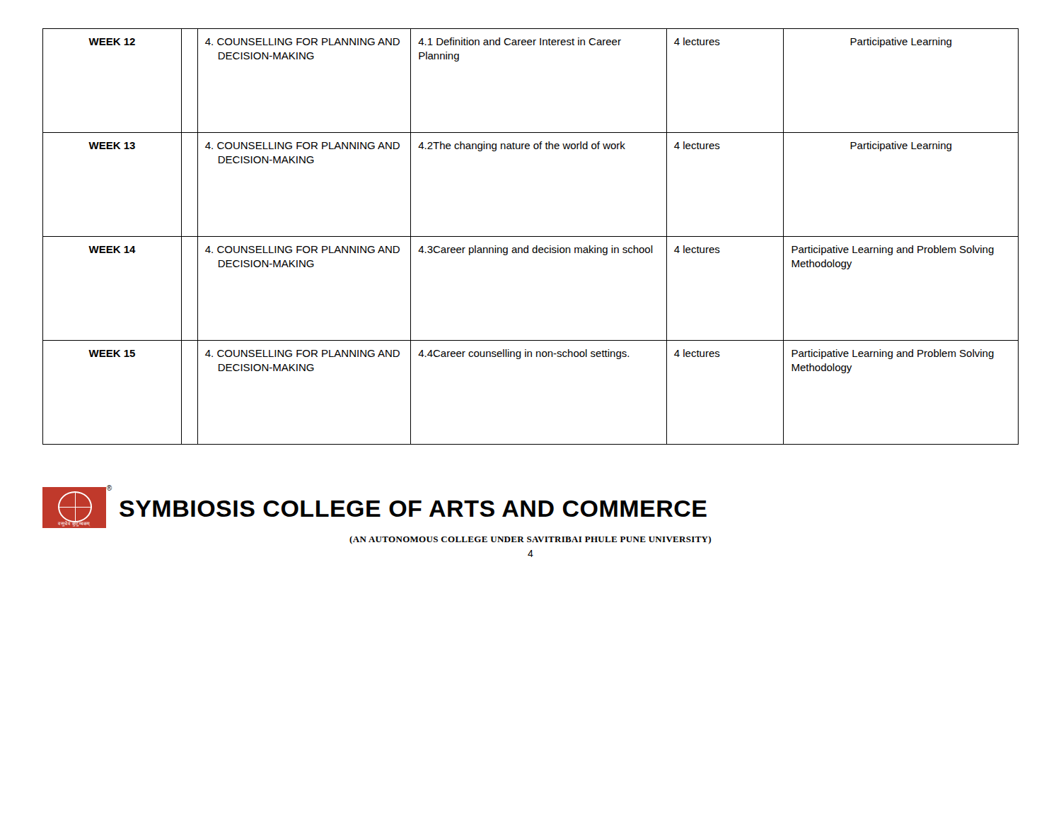| WEEK 12 | | 4. COUNSELLING FOR PLANNING AND DECISION-MAKING | 4.1 Definition and Career Interest in Career Planning | 4 lectures | Participative Learning |
| WEEK 13 | | 4. COUNSELLING FOR PLANNING AND DECISION-MAKING | 4.2The changing nature of the world of work | 4 lectures | Participative Learning |
| WEEK 14 | | 4. COUNSELLING FOR PLANNING AND DECISION-MAKING | 4.3Career planning and decision making in school | 4 lectures | Participative Learning and Problem Solving Methodology |
| WEEK 15 | | 4. COUNSELLING FOR PLANNING AND DECISION-MAKING | 4.4Career counselling in non-school settings. | 4 lectures | Participative Learning and Problem Solving Methodology |
वसुधैव कुटुम्बकम्
®
SYMBIOSIS COLLEGE OF ARTS AND COMMERCE
(AN AUTONOMOUS COLLEGE UNDER SAVITRIBAI PHULE PUNE UNIVERSITY)
4